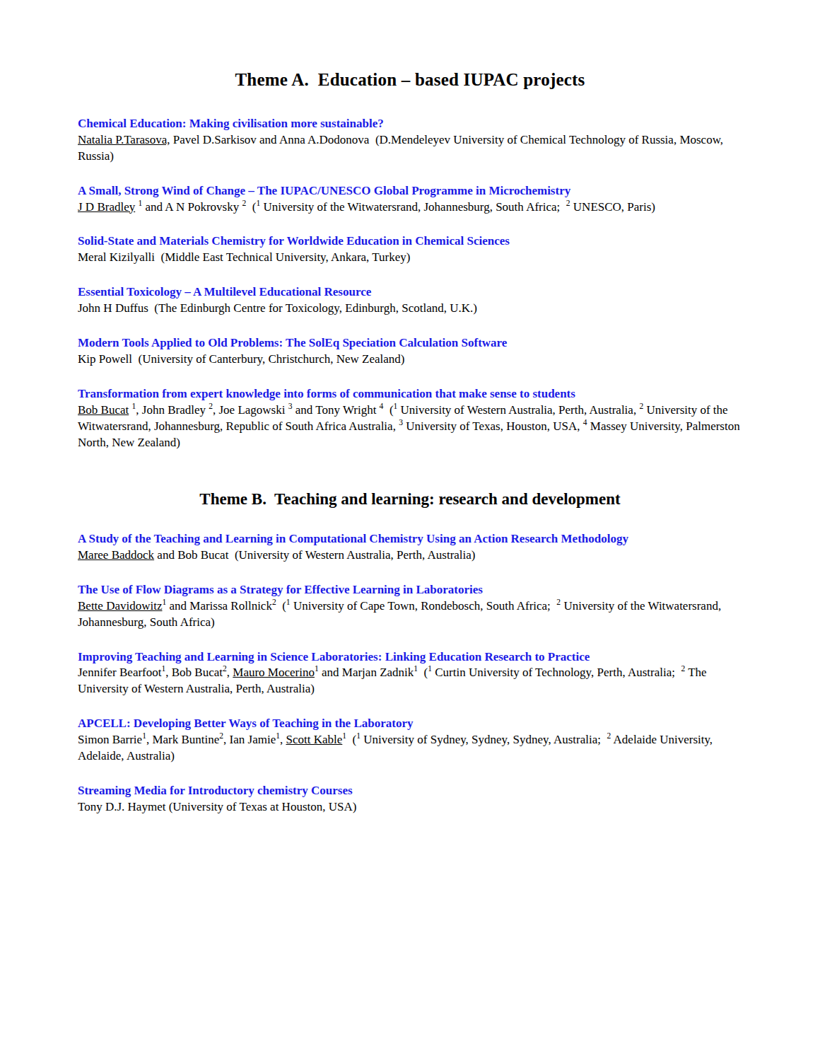Theme A. Education – based IUPAC projects
Chemical Education: Making civilisation more sustainable?
Natalia P.Tarasova, Pavel D.Sarkisov and Anna A.Dodonova (D.Mendeleyev University of Chemical Technology of Russia, Moscow, Russia)
A Small, Strong Wind of Change – The IUPAC/UNESCO Global Programme in Microchemistry
J D Bradley 1 and A N Pokrovsky 2 (1 University of the Witwatersrand, Johannesburg, South Africa; 2 UNESCO, Paris)
Solid-State and Materials Chemistry for Worldwide Education in Chemical Sciences
Meral Kizilyalli (Middle East Technical University, Ankara, Turkey)
Essential Toxicology – A Multilevel Educational Resource
John H Duffus (The Edinburgh Centre for Toxicology, Edinburgh, Scotland, U.K.)
Modern Tools Applied to Old Problems: The SolEq Speciation Calculation Software
Kip Powell (University of Canterbury, Christchurch, New Zealand)
Transformation from expert knowledge into forms of communication that make sense to students
Bob Bucat 1, John Bradley 2, Joe Lagowski 3 and Tony Wright 4 (1 University of Western Australia, Perth, Australia, 2 University of the Witwatersrand, Johannesburg, Republic of South Africa Australia, 3 University of Texas, Houston, USA, 4 Massey University, Palmerston North, New Zealand)
Theme B. Teaching and learning: research and development
A Study of the Teaching and Learning in Computational Chemistry Using an Action Research Methodology
Maree Baddock and Bob Bucat (University of Western Australia, Perth, Australia)
The Use of Flow Diagrams as a Strategy for Effective Learning in Laboratories
Bette Davidowitz1 and Marissa Rollnick2 (1 University of Cape Town, Rondebosch, South Africa; 2 University of the Witwatersrand, Johannesburg, South Africa)
Improving Teaching and Learning in Science Laboratories: Linking Education Research to Practice
Jennifer Bearfoot1, Bob Bucat2, Mauro Mocerino1 and Marjan Zadnik1 (1 Curtin University of Technology, Perth, Australia; 2 The University of Western Australia, Perth, Australia)
APCELL: Developing Better Ways of Teaching in the Laboratory
Simon Barrie1, Mark Buntine2, Ian Jamie1, Scott Kable1 (1 University of Sydney, Sydney, Sydney, Australia; 2 Adelaide University, Adelaide, Australia)
Streaming Media for Introductory chemistry Courses
Tony D.J. Haymet (University of Texas at Houston, USA)